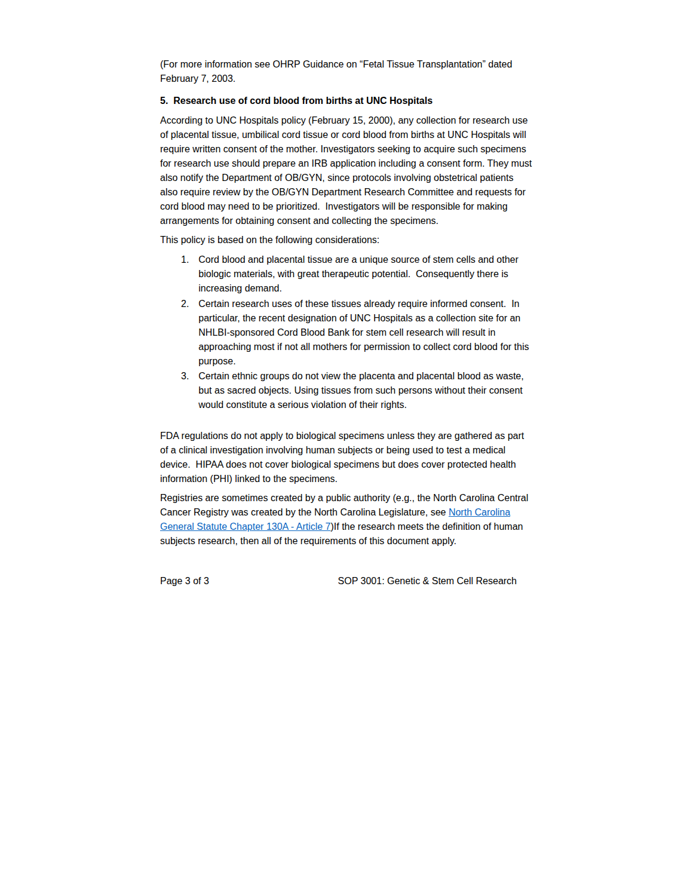(For more information see OHRP Guidance on “Fetal Tissue Transplantation” dated February 7, 2003.
5. Research use of cord blood from births at UNC Hospitals
According to UNC Hospitals policy (February 15, 2000), any collection for research use of placental tissue, umbilical cord tissue or cord blood from births at UNC Hospitals will require written consent of the mother. Investigators seeking to acquire such specimens for research use should prepare an IRB application including a consent form. They must also notify the Department of OB/GYN, since protocols involving obstetrical patients also require review by the OB/GYN Department Research Committee and requests for cord blood may need to be prioritized. Investigators will be responsible for making arrangements for obtaining consent and collecting the specimens.
This policy is based on the following considerations:
Cord blood and placental tissue are a unique source of stem cells and other biologic materials, with great therapeutic potential. Consequently there is increasing demand.
Certain research uses of these tissues already require informed consent. In particular, the recent designation of UNC Hospitals as a collection site for an NHLBI-sponsored Cord Blood Bank for stem cell research will result in approaching most if not all mothers for permission to collect cord blood for this purpose.
Certain ethnic groups do not view the placenta and placental blood as waste, but as sacred objects. Using tissues from such persons without their consent would constitute a serious violation of their rights.
FDA regulations do not apply to biological specimens unless they are gathered as part of a clinical investigation involving human subjects or being used to test a medical device. HIPAA does not cover biological specimens but does cover protected health information (PHI) linked to the specimens.
Registries are sometimes created by a public authority (e.g., the North Carolina Central Cancer Registry was created by the North Carolina Legislature, see North Carolina General Statute Chapter 130A - Article 7)If the research meets the definition of human subjects research, then all of the requirements of this document apply.
Page 3 of 3 SOP 3001: Genetic & Stem Cell Research